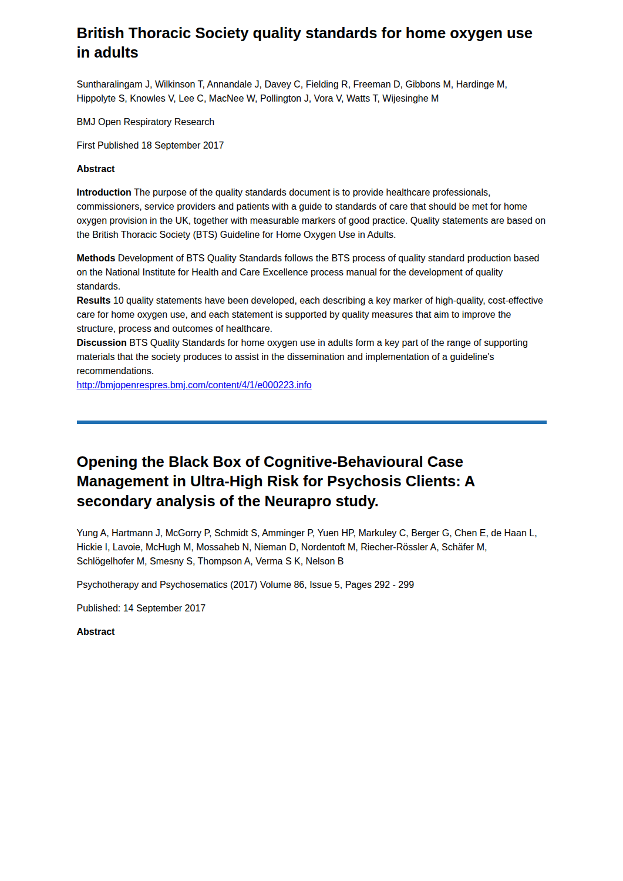British Thoracic Society quality standards for home oxygen use in adults
Suntharalingam J, Wilkinson T, Annandale J, Davey C, Fielding R, Freeman D, Gibbons M, Hardinge M, Hippolyte S, Knowles V, Lee C, MacNee W, Pollington J, Vora V, Watts T, Wijesinghe M
BMJ Open Respiratory Research
First Published 18 September 2017
Abstract
Introduction The purpose of the quality standards document is to provide healthcare professionals, commissioners, service providers and patients with a guide to standards of care that should be met for home oxygen provision in the UK, together with measurable markers of good practice. Quality statements are based on the British Thoracic Society (BTS) Guideline for Home Oxygen Use in Adults.
Methods Development of BTS Quality Standards follows the BTS process of quality standard production based on the National Institute for Health and Care Excellence process manual for the development of quality standards.
Results 10 quality statements have been developed, each describing a key marker of high-quality, cost-effective care for home oxygen use, and each statement is supported by quality measures that aim to improve the structure, process and outcomes of healthcare.
Discussion BTS Quality Standards for home oxygen use in adults form a key part of the range of supporting materials that the society produces to assist in the dissemination and implementation of a guideline's recommendations.
http://bmjopenrespres.bmj.com/content/4/1/e000223.info
Opening the Black Box of Cognitive-Behavioural Case Management in Ultra-High Risk for Psychosis Clients: A secondary analysis of the Neurapro study.
Yung A, Hartmann J, McGorry P, Schmidt S, Amminger P, Yuen HP, Markuley C, Berger G, Chen E, de Haan L, Hickie I, Lavoie, McHugh M, Mossaheb N, Nieman D, Nordentoft M, Riecher-Rössler A, Schäfer M, Schlögelhofer M, Smesny S, Thompson A, Verma S K, Nelson B
Psychotherapy and Psychosematics (2017) Volume 86, Issue 5, Pages 292 - 299
Published: 14 September 2017
Abstract